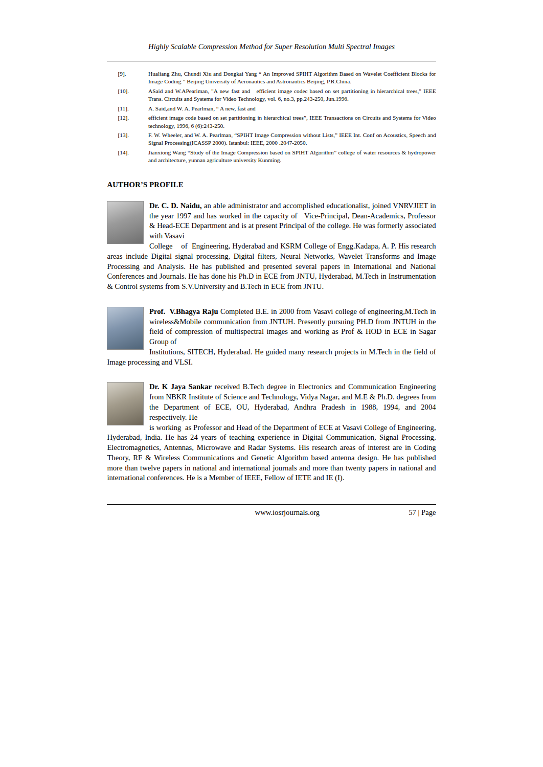Highly Scalable Compression Method for Super Resolution Multi Spectral Images
| [9]. | Hualiang Zhu, Chundi Xiu and Dongkai Yang “ An Improved SPIHT Algorithm Based on Wavelet Coefficient Blocks for Image Coding ” Beijing University of Aeronautics and Astronautics Beijing, P.R.China. |
| [10]. | ASaid and W.APeariman, "A new fast and efficient image codec based on set partitioning in hierarchical trees," IEEE Trans. Circuits and Systems for Video Technology, vol. 6, no.3, pp.243-250, Jun.1996. |
| [11]. | A. Said,and W. A. Pearlman, “ A new, fast and |
| [12]. | efficient image code based on set partitioning in hierarchical trees”, IEEE Transactions on Circuits and Systems for Video technology, 1996, 6 (6):243-250. |
| [13]. | F. W. Wheeler, and W. A. Pearlman, “SPIHT Image Compression without Lists,” IEEE Int. Conf on Acoustics, Speech and Signal Processing(ICASSP 2000). Istanbul: IEEE, 2000 .2047-2050. |
| [14]. | Jianxiong Wang “Study of the Image Compression based on SPIHT Algorithm” college of water resources & hydropower and architecture, yunnan agriculture university Kunming. |
AUTHOR’S PROFILE
Dr. C. D. Naidu, an able administrator and accomplished educationalist, joined VNRVJIET in the year 1997 and has worked in the capacity of Vice-Principal, Dean-Academics, Professor & Head-ECE Department and is at present Principal of the college. He was formerly associated with Vasavi
College of Engineering, Hyderabad and KSRM College of Engg.Kadapa, A. P. His research areas include Digital signal processing, Digital filters, Neural Networks, Wavelet Transforms and Image Processing and Analysis. He has published and presented several papers in International and National Conferences and Journals. He has done his Ph.D in ECE from JNTU, Hyderabad, M.Tech in Instrumentation & Control systems from S.V.University and B.Tech in ECE from JNTU.
Prof. V.Bhagya Raju Completed B.E. in 2000 from Vasavi college of engineering,M.Tech in wireless&Mobile communication from JNTUH. Presently pursuing PH.D from JNTUH in the field of compression of multispectral images and working as Prof & HOD in ECE in Sagar Group of
Institutions, SITECH, Hyderabad. He guided many research projects in M.Tech in the field of Image processing and VLSI.
Dr. K Jaya Sankar received B.Tech degree in Electronics and Communication Engineering from NBKR Institute of Science and Technology, Vidya Nagar, and M.E & Ph.D. degrees from the Department of ECE, OU, Hyderabad, Andhra Pradesh in 1988, 1994, and 2004 respectively. He
is working as Professor and Head of the Department of ECE at Vasavi College of Engineering, Hyderabad, India. He has 24 years of teaching experience in Digital Communication, Signal Processing, Electromagnetics, Antennas, Microwave and Radar Systems. His research areas of interest are in Coding Theory, RF & Wireless Communications and Genetic Algorithm based antenna design. He has published more than twelve papers in national and international journals and more than twenty papers in national and international conferences. He is a Member of IEEE, Fellow of IETE and IE (I).
www.iosrjournals.org
57 | Page